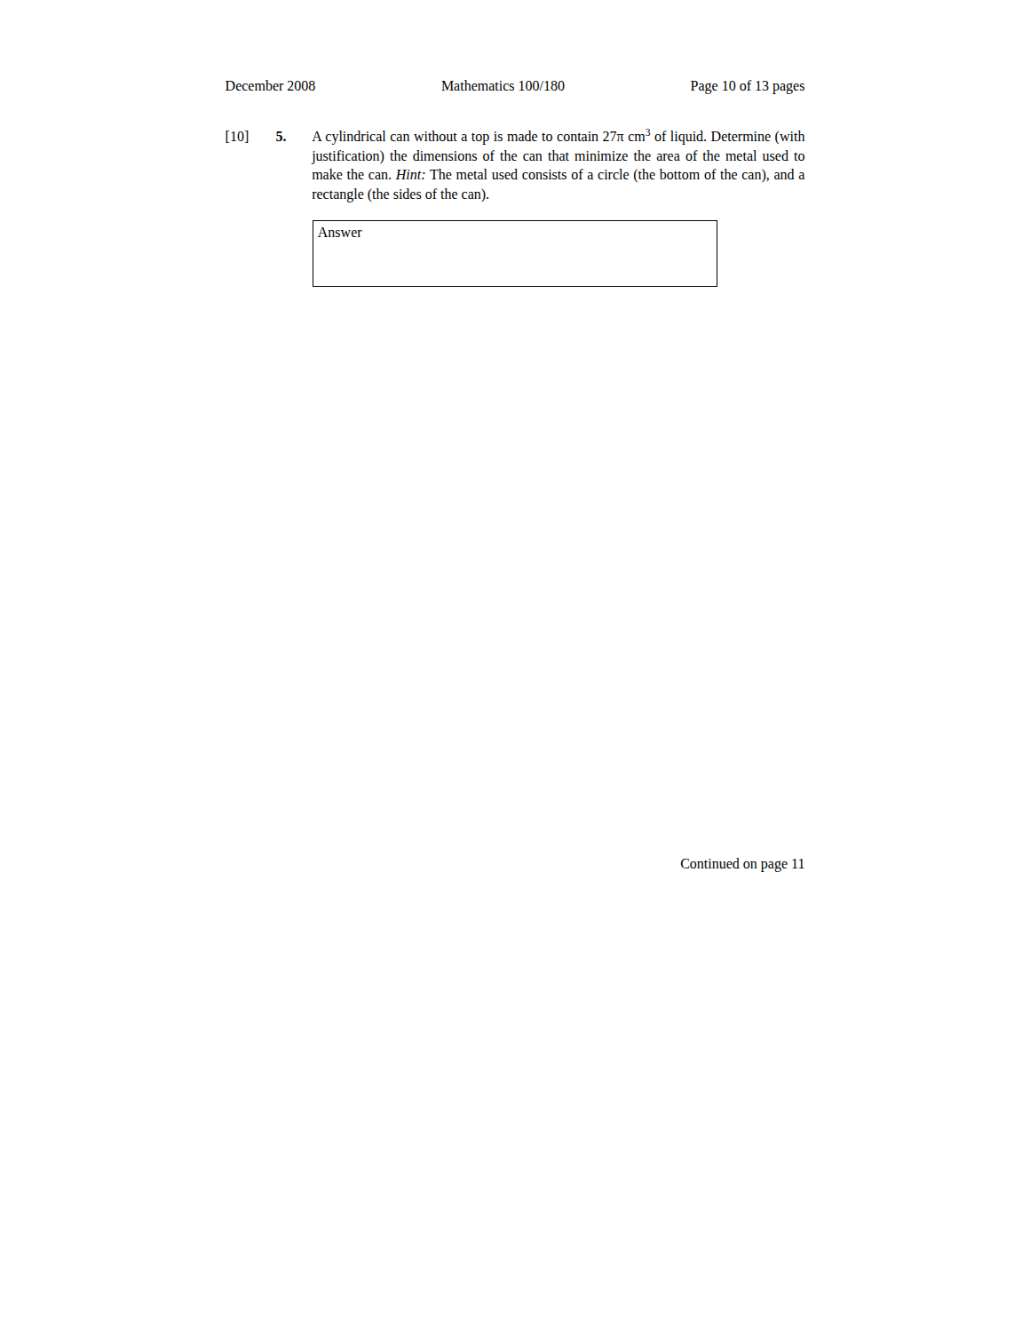December 2008
Mathematics 100/180
Page 10 of 13 pages
[10]
5.
A cylindrical can without a top is made to contain 27π cm3 of liquid. Determine (with justification) the dimensions of the can that minimize the area of the metal used to make the can. Hint: The metal used consists of a circle (the bottom of the can), and a rectangle (the sides of the can).
Answer
Continued on page 11